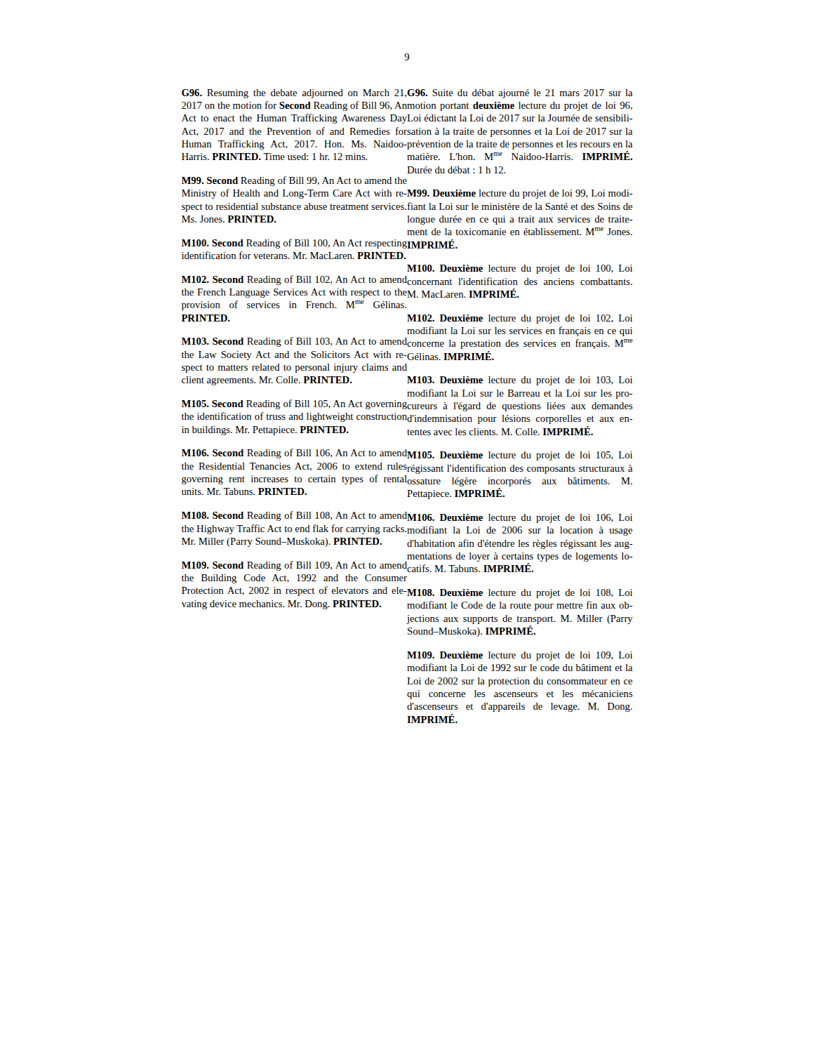9
| G96. Resuming the debate adjourned on March 21, 2017 on the motion for Second Reading of Bill 96, An Act to enact the Human Trafficking Awareness Day Act, 2017 and the Prevention of and Remedies for Human Trafficking Act, 2017. Hon. Ms. Naidoo-Harris. PRINTED. Time used: 1 hr. 12 mins. M99. Second Reading of Bill 99, An Act to amend the Ministry of Health and Long-Term Care Act with respect to residential substance abuse treatment services. Ms. Jones. PRINTED. M100. Second Reading of Bill 100, An Act respecting identification for veterans. Mr. MacLaren. PRINTED. M102. Second Reading of Bill 102, An Act to amend the French Language Services Act with respect to the provision of services in French. M me Gélinas. PRINTED. M103. Second Reading of Bill 103, An Act to amend the Law Society Act and the Solicitors Act with respect to matters related to personal injury claims and client agreements. Mr. Colle. PRINTED. M105. Second Reading of Bill 105, An Act governing the identification of truss and lightweight construction in buildings. Mr. Pettapiece. PRINTED. M106. Second Reading of Bill 106, An Act to amend the Residential Tenancies Act, 2006 to extend rules governing rent increases to certain types of rental units. Mr. Tabuns. PRINTED. M108. Second Reading of Bill 108, An Act to amend the Highway Traffic Act to end flak for carrying racks. Mr. Miller (Parry Sound–Muskoka). PRINTED. M109. Second Reading of Bill 109, An Act to amend the Building Code Act, 1992 and the Consumer Protection Act, 2002 in respect of elevators and elevating device mechanics. Mr. Dong. PRINTED. | G96. Suite du débat ajourné le 21 mars 2017 sur la motion portant deuxième lecture du projet de loi 96, Loi édictant la Loi de 2017 sur la Journée de sensibilisation à la traite de personnes et la Loi de 2017 sur la prévention de la traite de personnes et les recours en la matière. L'hon. M me Naidoo-Harris. IMPRIMÉ. Durée du débat : 1 h 12. M99. Deuxième lecture du projet de loi 99, Loi modifiant la Loi sur le ministère de la Santé et des Soins de longue durée en ce qui a trait aux services de traitement de la toxicomanie en établissement. M me Jones. IMPRIMÉ. M100. Deuxième lecture du projet de loi 100, Loi concernant l'identification des anciens combattants. M. MacLaren. IMPRIMÉ. M102. Deuxième lecture du projet de loi 102, Loi modifiant la Loi sur les services en français en ce qui concerne la prestation des services en français. M me Gélinas. IMPRIMÉ. M103. Deuxième lecture du projet de loi 103, Loi modifiant la Loi sur le Barreau et la Loi sur les procureurs à l'égard de questions liées aux demandes d'indemnisation pour lésions corporelles et aux ententes avec les clients. M. Colle. IMPRIMÉ. M105. Deuxième lecture du projet de loi 105, Loi régissant l'identification des composants structuraux à ossature légère incorporés aux bâtiments. M. Pettapiece. IMPRIMÉ. M106. Deuxième lecture du projet de loi 106, Loi modifiant la Loi de 2006 sur la location à usage d'habitation afin d'étendre les règles régissant les augmentations de loyer à certains types de logements locatifs. M. Tabuns. IMPRIMÉ. M108. Deuxième lecture du projet de loi 108, Loi modifiant le Code de la route pour mettre fin aux objections aux supports de transport. M. Miller (Parry Sound–Muskoka). IMPRIMÉ. M109. Deuxième lecture du projet de loi 109, Loi modifiant la Loi de 1992 sur le code du bâtiment et la Loi de 2002 sur la protection du consommateur en ce qui concerne les ascenseurs et les mécaniciens d'ascenseurs et d'appareils de levage. M. Dong. IMPRIMÉ. |